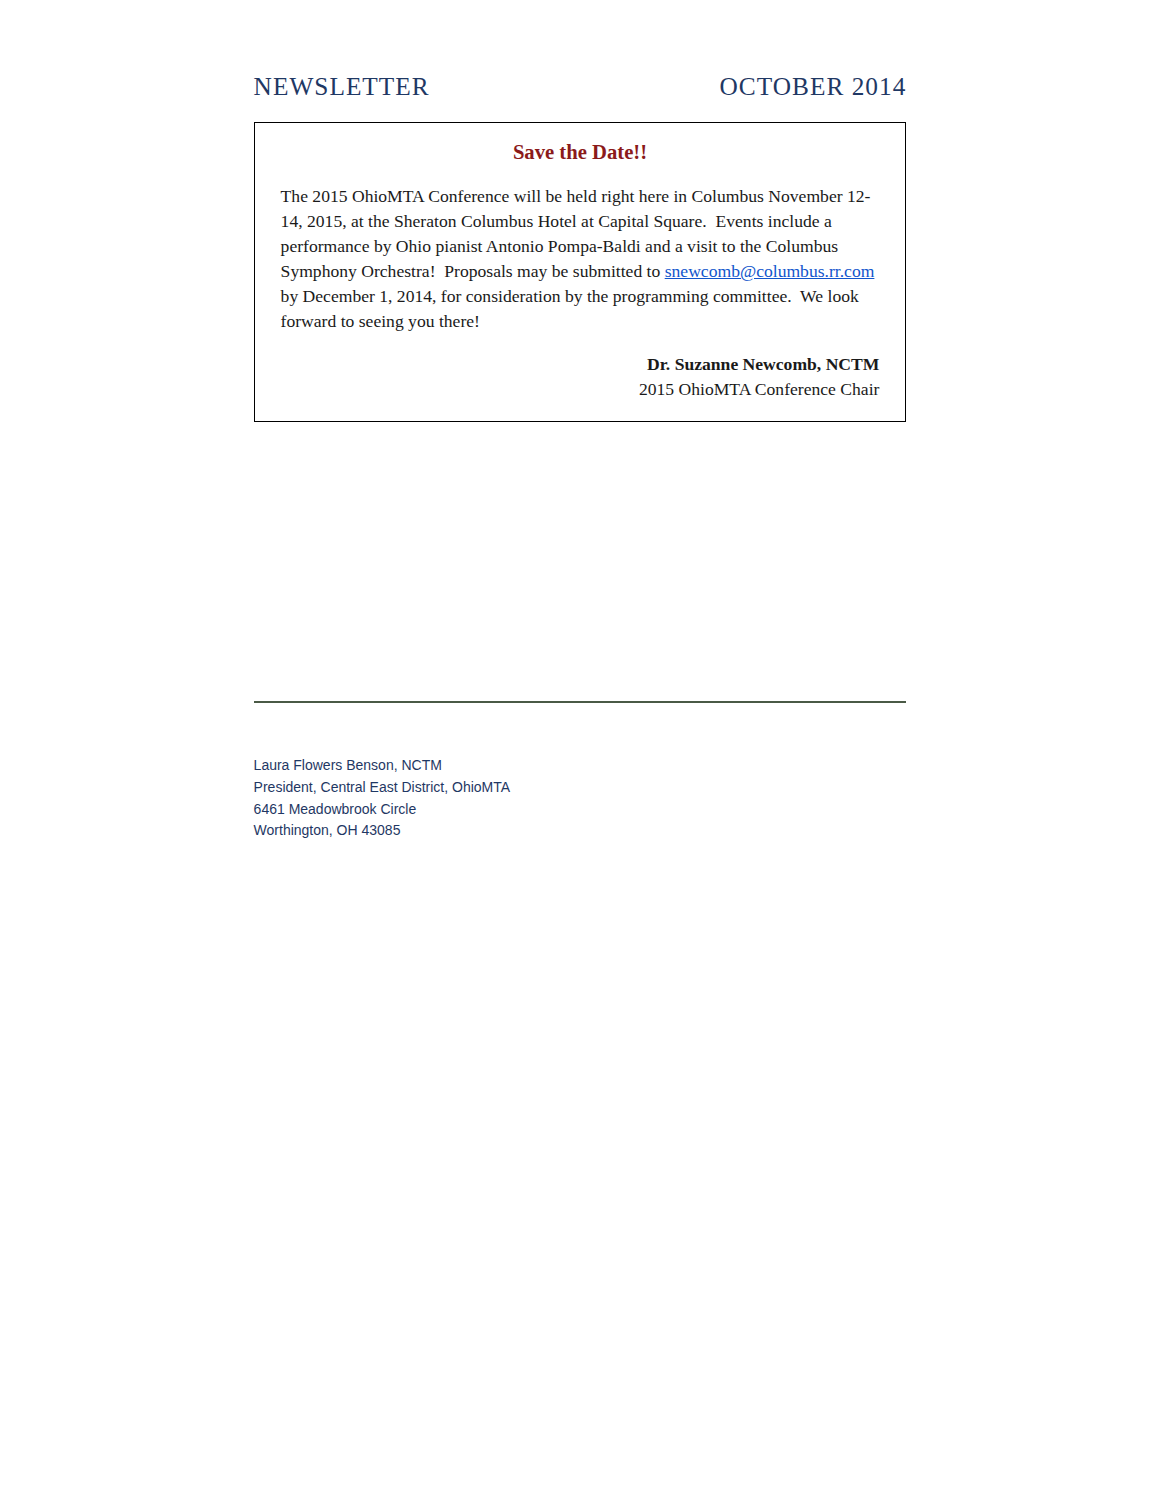Newsletter
October 2014
Save the Date!!
The 2015 OhioMTA Conference will be held right here in Columbus November 12-14, 2015, at the Sheraton Columbus Hotel at Capital Square. Events include a performance by Ohio pianist Antonio Pompa-Baldi and a visit to the Columbus Symphony Orchestra! Proposals may be submitted to snewcomb@columbus.rr.com by December 1, 2014, for consideration by the programming committee. We look forward to seeing you there!
Dr. Suzanne Newcomb, NCTM
2015 OhioMTA Conference Chair
Laura Flowers Benson, NCTM
President, Central East District, OhioMTA
6461 Meadowbrook Circle
Worthington, OH 43085